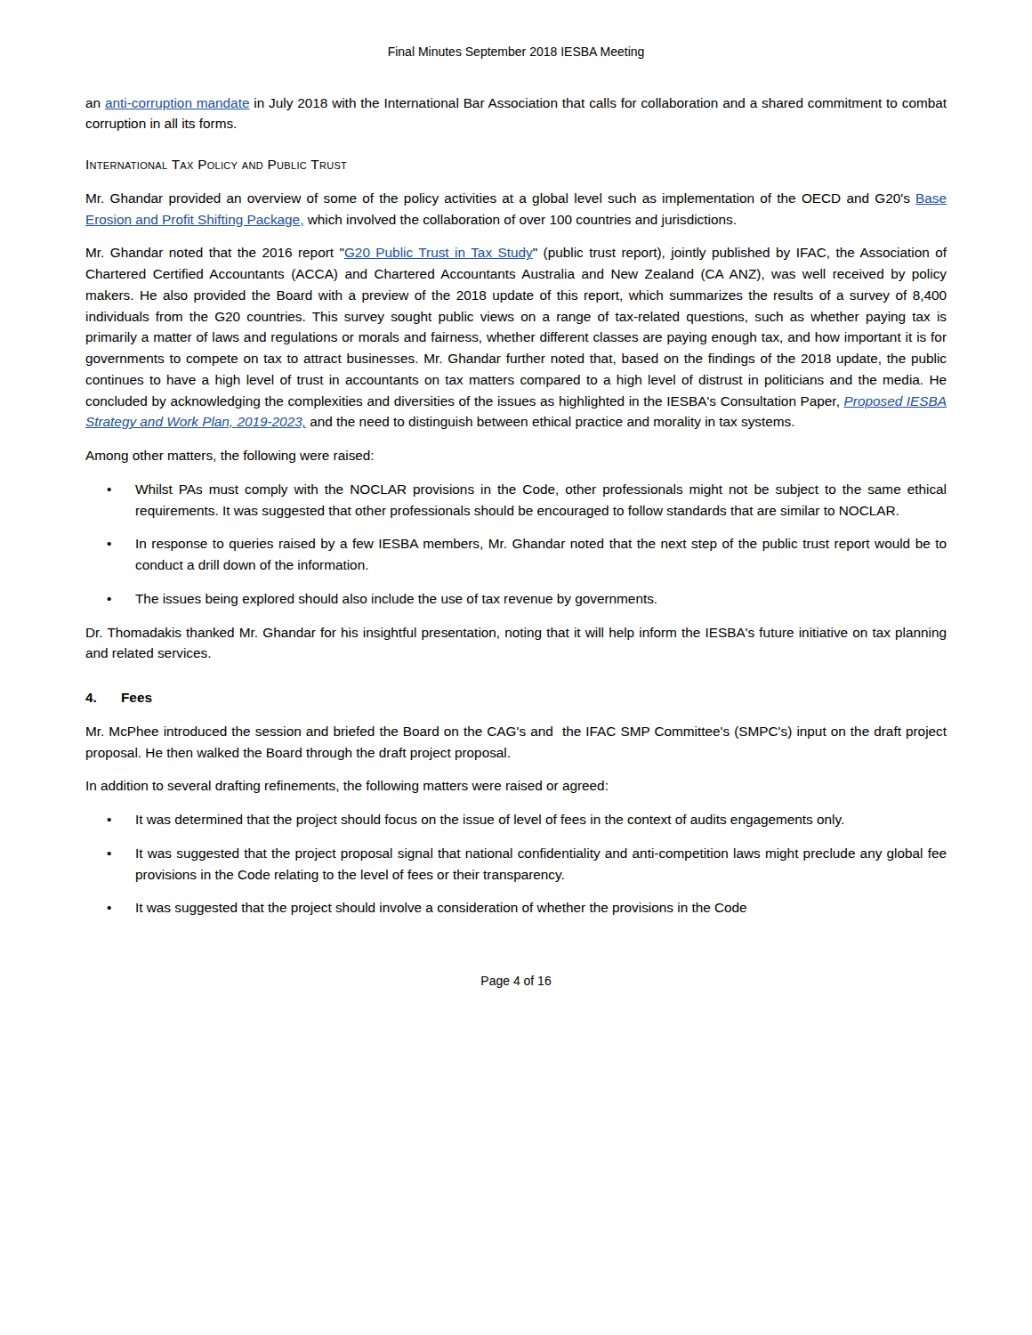Final Minutes September 2018 IESBA Meeting
an anti-corruption mandate in July 2018 with the International Bar Association that calls for collaboration and a shared commitment to combat corruption in all its forms.
International Tax Policy and Public Trust
Mr. Ghandar provided an overview of some of the policy activities at a global level such as implementation of the OECD and G20's Base Erosion and Profit Shifting Package, which involved the collaboration of over 100 countries and jurisdictions.
Mr. Ghandar noted that the 2016 report "G20 Public Trust in Tax Study" (public trust report), jointly published by IFAC, the Association of Chartered Certified Accountants (ACCA) and Chartered Accountants Australia and New Zealand (CA ANZ), was well received by policy makers. He also provided the Board with a preview of the 2018 update of this report, which summarizes the results of a survey of 8,400 individuals from the G20 countries. This survey sought public views on a range of tax-related questions, such as whether paying tax is primarily a matter of laws and regulations or morals and fairness, whether different classes are paying enough tax, and how important it is for governments to compete on tax to attract businesses. Mr. Ghandar further noted that, based on the findings of the 2018 update, the public continues to have a high level of trust in accountants on tax matters compared to a high level of distrust in politicians and the media. He concluded by acknowledging the complexities and diversities of the issues as highlighted in the IESBA's Consultation Paper, Proposed IESBA Strategy and Work Plan, 2019-2023, and the need to distinguish between ethical practice and morality in tax systems.
Among other matters, the following were raised:
Whilst PAs must comply with the NOCLAR provisions in the Code, other professionals might not be subject to the same ethical requirements. It was suggested that other professionals should be encouraged to follow standards that are similar to NOCLAR.
In response to queries raised by a few IESBA members, Mr. Ghandar noted that the next step of the public trust report would be to conduct a drill down of the information.
The issues being explored should also include the use of tax revenue by governments.
Dr. Thomadakis thanked Mr. Ghandar for his insightful presentation, noting that it will help inform the IESBA's future initiative on tax planning and related services.
4. Fees
Mr. McPhee introduced the session and briefed the Board on the CAG's and the IFAC SMP Committee's (SMPC's) input on the draft project proposal. He then walked the Board through the draft project proposal.
In addition to several drafting refinements, the following matters were raised or agreed:
It was determined that the project should focus on the issue of level of fees in the context of audits engagements only.
It was suggested that the project proposal signal that national confidentiality and anti-competition laws might preclude any global fee provisions in the Code relating to the level of fees or their transparency.
It was suggested that the project should involve a consideration of whether the provisions in the Code
Page 4 of 16